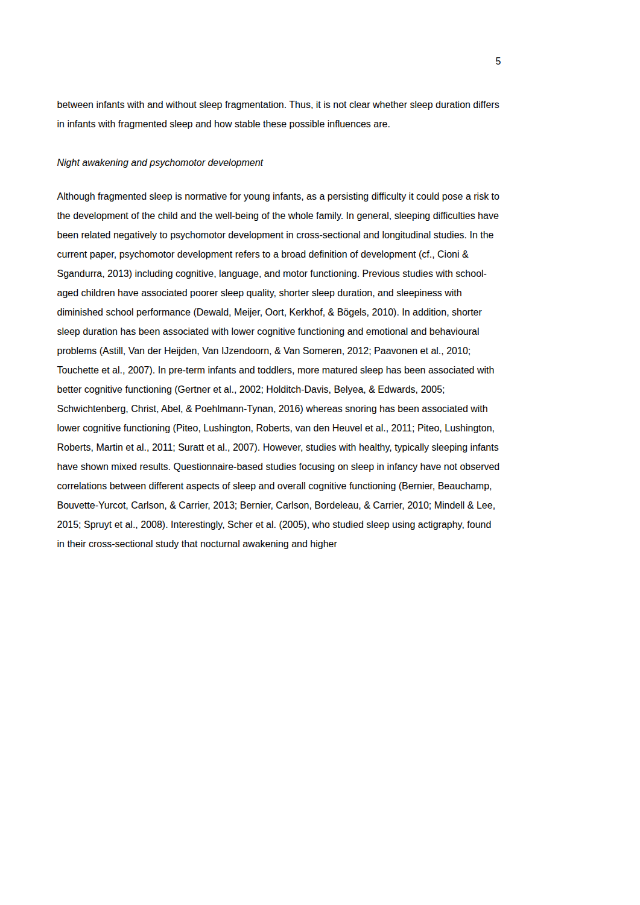5
between infants with and without sleep fragmentation. Thus, it is not clear whether sleep duration differs in infants with fragmented sleep and how stable these possible influences are.
Night awakening and psychomotor development
Although fragmented sleep is normative for young infants, as a persisting difficulty it could pose a risk to the development of the child and the well-being of the whole family. In general, sleeping difficulties have been related negatively to psychomotor development in cross-sectional and longitudinal studies. In the current paper, psychomotor development refers to a broad definition of development (cf., Cioni & Sgandurra, 2013) including cognitive, language, and motor functioning. Previous studies with school-aged children have associated poorer sleep quality, shorter sleep duration, and sleepiness with diminished school performance (Dewald, Meijer, Oort, Kerkhof, & Bögels, 2010). In addition, shorter sleep duration has been associated with lower cognitive functioning and emotional and behavioural problems (Astill, Van der Heijden, Van IJzendoorn, & Van Someren, 2012; Paavonen et al., 2010; Touchette et al., 2007). In pre-term infants and toddlers, more matured sleep has been associated with better cognitive functioning (Gertner et al., 2002; Holditch-Davis, Belyea, & Edwards, 2005; Schwichtenberg, Christ, Abel, & Poehlmann-Tynan, 2016) whereas snoring has been associated with lower cognitive functioning (Piteo, Lushington, Roberts, van den Heuvel et al., 2011; Piteo, Lushington, Roberts, Martin et al., 2011; Suratt et al., 2007). However, studies with healthy, typically sleeping infants have shown mixed results. Questionnaire-based studies focusing on sleep in infancy have not observed correlations between different aspects of sleep and overall cognitive functioning (Bernier, Beauchamp, Bouvette-Yurcot, Carlson, & Carrier, 2013; Bernier, Carlson, Bordeleau, & Carrier, 2010; Mindell & Lee, 2015; Spruyt et al., 2008). Interestingly, Scher et al. (2005), who studied sleep using actigraphy, found in their cross-sectional study that nocturnal awakening and higher